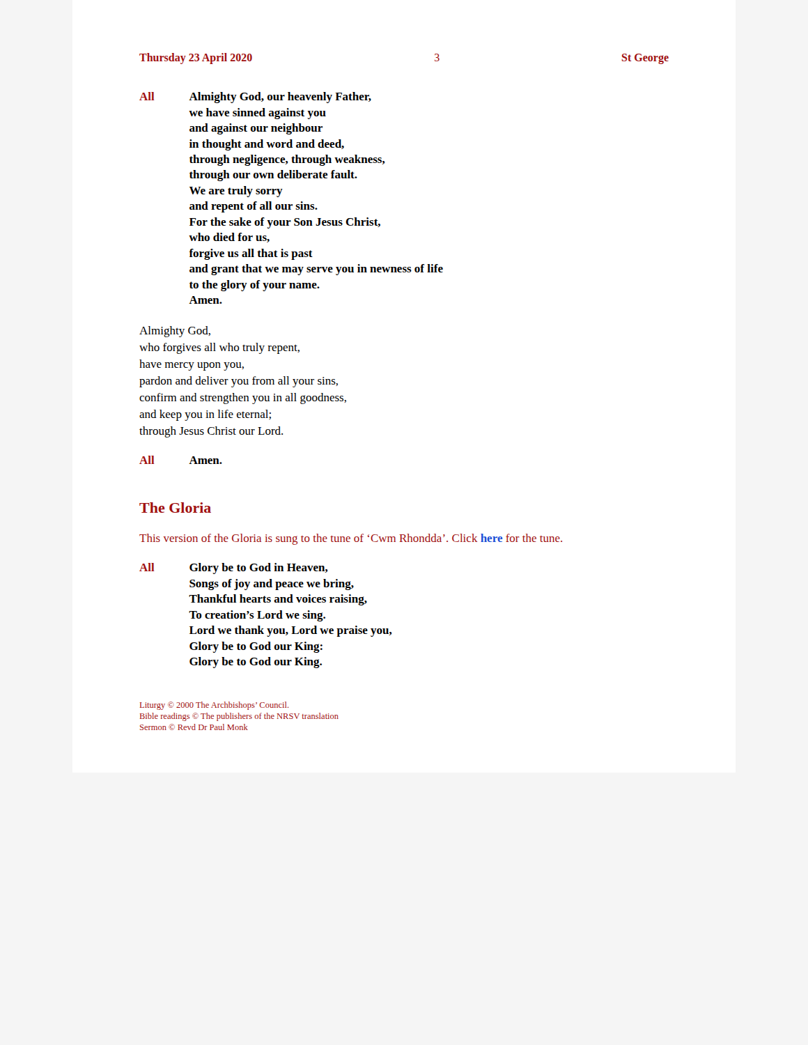Thursday 23 April 2020 3 St George
All
Almighty God, our heavenly Father,
we have sinned against you
and against our neighbour
in thought and word and deed,
through negligence, through weakness,
through our own deliberate fault.
We are truly sorry
and repent of all our sins.
For the sake of your Son Jesus Christ,
who died for us,
forgive us all that is past
and grant that we may serve you in newness of life
to the glory of your name.
Amen.
Almighty God,
who forgives all who truly repent,
have mercy upon you,
pardon and deliver you from all your sins,
confirm and strengthen you in all goodness,
and keep you in life eternal;
through Jesus Christ our Lord.
All
Amen.
The Gloria
This version of the Gloria is sung to the tune of ‘Cwm Rhondda’. Click here for the tune.
All
Glory be to God in Heaven,
Songs of joy and peace we bring,
Thankful hearts and voices raising,
To creation’s Lord we sing.
Lord we thank you, Lord we praise you,
Glory be to God our King:
Glory be to God our King.
Liturgy © 2000 The Archbishops’ Council.
Bible readings © The publishers of the NRSV translation
Sermon © Revd Dr Paul Monk